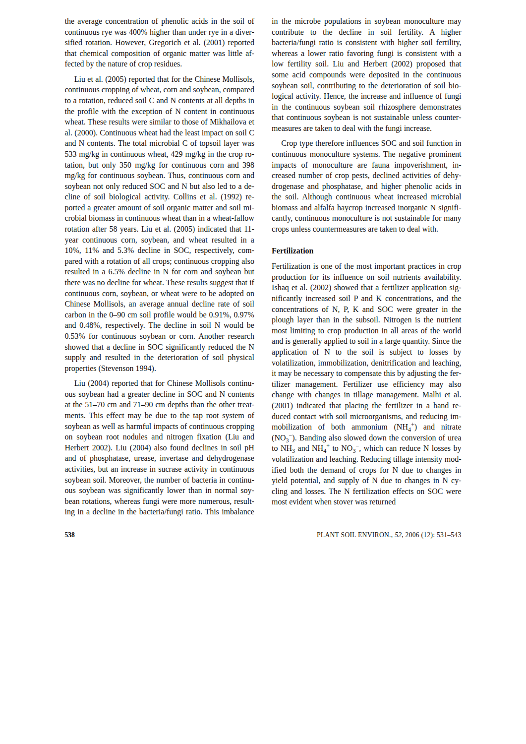the average concentration of phenolic acids in the soil of continuous rye was 400% higher than under rye in a diversified rotation. However, Gregorich et al. (2001) reported that chemical composition of organic matter was little affected by the nature of crop residues.
Liu et al. (2005) reported that for the Chinese Mollisols, continuous cropping of wheat, corn and soybean, compared to a rotation, reduced soil C and N contents at all depths in the profile with the exception of N content in continuous wheat. These results were similar to those of Mikhailova et al. (2000). Continuous wheat had the least impact on soil C and N contents. The total microbial C of topsoil layer was 533 mg/kg in continuous wheat, 429 mg/kg in the crop rotation, but only 350 mg/kg for continuous corn and 398 mg/kg for continuous soybean. Thus, continuous corn and soybean not only reduced SOC and N but also led to a decline of soil biological activity. Collins et al. (1992) reported a greater amount of soil organic matter and soil microbial biomass in continuous wheat than in a wheat-fallow rotation after 58 years. Liu et al. (2005) indicated that 11-year continuous corn, soybean, and wheat resulted in a 10%, 11% and 5.3% decline in SOC, respectively, compared with a rotation of all crops; continuous cropping also resulted in a 6.5% decline in N for corn and soybean but there was no decline for wheat. These results suggest that if continuous corn, soybean, or wheat were to be adopted on Chinese Mollisols, an average annual decline rate of soil carbon in the 0–90 cm soil profile would be 0.91%, 0.97% and 0.48%, respectively. The decline in soil N would be 0.53% for continuous soybean or corn. Another research showed that a decline in SOC significantly reduced the N supply and resulted in the deterioration of soil physical properties (Stevenson 1994).
Liu (2004) reported that for Chinese Mollisols continuous soybean had a greater decline in SOC and N contents at the 51–70 cm and 71–90 cm depths than the other treatments. This effect may be due to the tap root system of soybean as well as harmful impacts of continuous cropping on soybean root nodules and nitrogen fixation (Liu and Herbert 2002). Liu (2004) also found declines in soil pH and of phosphatase, urease, invertase and dehydrogenase activities, but an increase in sucrase activity in continuous soybean soil. Moreover, the number of bacteria in continuous soybean was significantly lower than in normal soybean rotations, whereas fungi were more numerous, resulting in a decline in the bacteria/fungi ratio. This imbalance in the microbe populations in soybean monoculture may contribute to the decline in soil fertility. A higher bacteria/fungi ratio is consistent with higher soil fertility, whereas a lower ratio favoring fungi is consistent with a low fertility soil. Liu and Herbert (2002) proposed that some acid compounds were deposited in the continuous soybean soil, contributing to the deterioration of soil biological activity. Hence, the increase and influence of fungi in the continuous soybean soil rhizosphere demonstrates that continuous soybean is not sustainable unless countermeasures are taken to deal with the fungi increase.
Crop type therefore influences SOC and soil function in continuous monoculture systems. The negative prominent impacts of monoculture are fauna impoverishment, increased number of crop pests, declined activities of dehydrogenase and phosphatase, and higher phenolic acids in the soil. Although continuous wheat increased microbial biomass and alfalfa haycrop increased inorganic N significantly, continuous monoculture is not sustainable for many crops unless countermeasures are taken to deal with.
Fertilization
Fertilization is one of the most important practices in crop production for its influence on soil nutrients availability. Ishaq et al. (2002) showed that a fertilizer application significantly increased soil P and K concentrations, and the concentrations of N, P, K and SOC were greater in the plough layer than in the subsoil. Nitrogen is the nutrient most limiting to crop production in all areas of the world and is generally applied to soil in a large quantity. Since the application of N to the soil is subject to losses by volatilization, immobilization, denitrification and leaching, it may be necessary to compensate this by adjusting the fertilizer management. Fertilizer use efficiency may also change with changes in tillage management. Malhi et al. (2001) indicated that placing the fertilizer in a band reduced contact with soil microorganisms, and reducing immobilization of both ammonium (NH4+) and nitrate (NO3−). Banding also slowed down the conversion of urea to NH3 and NH4+ to NO3−, which can reduce N losses by volatilization and leaching. Reducing tillage intensity modified both the demand of crops for N due to changes in yield potential, and supply of N due to changes in N cycling and losses. The N fertilization effects on SOC were most evident when stover was returned
538 PLANT SOIL ENVIRON., 52, 2006 (12): 531–543